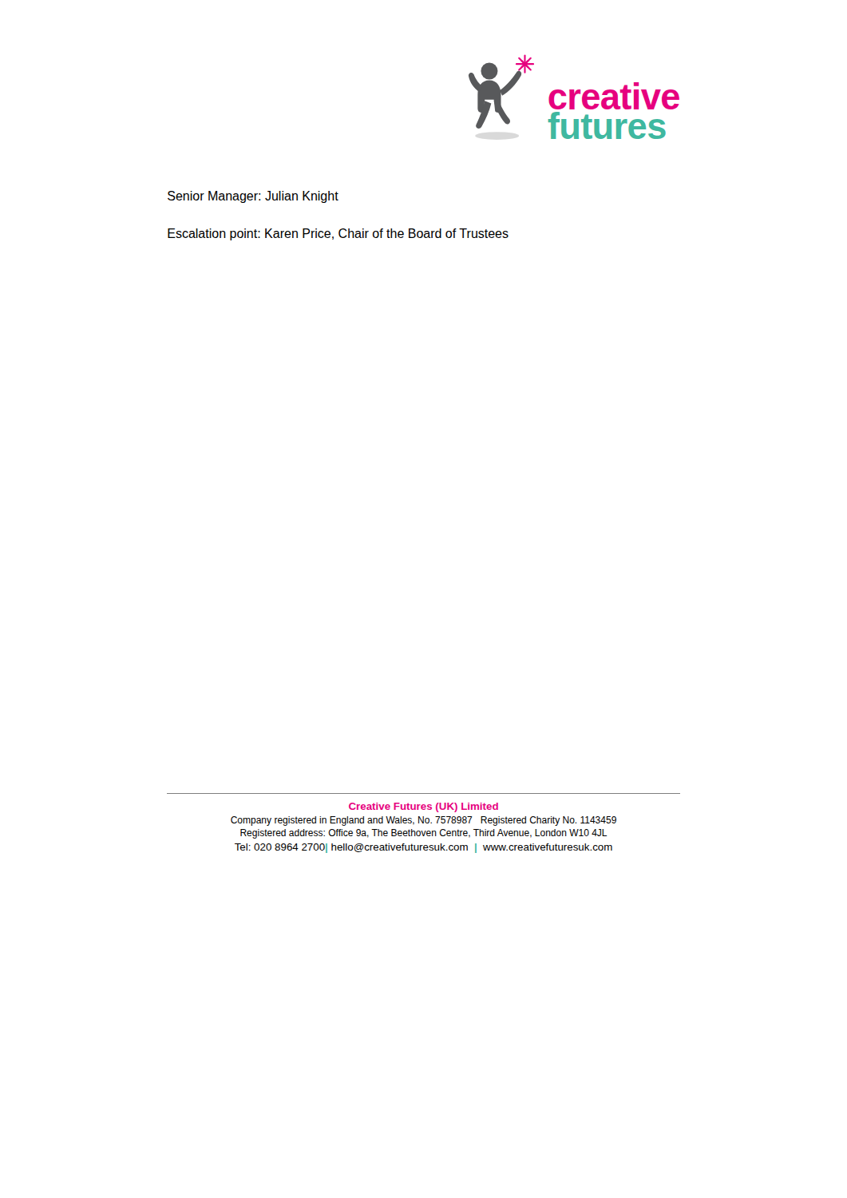creative futures
Senior Manager: Julian Knight
Escalation point: Karen Price, Chair of the Board of Trustees
Creative Futures (UK) Limited
Company registered in England and Wales, No. 7578987 Registered Charity No. 1143459
Registered address: Office 9a, The Beethoven Centre, Third Avenue, London W10 4JL
Tel: 020 8964 2700| hello@creativefuturesuk.com | www.creativefuturesuk.com